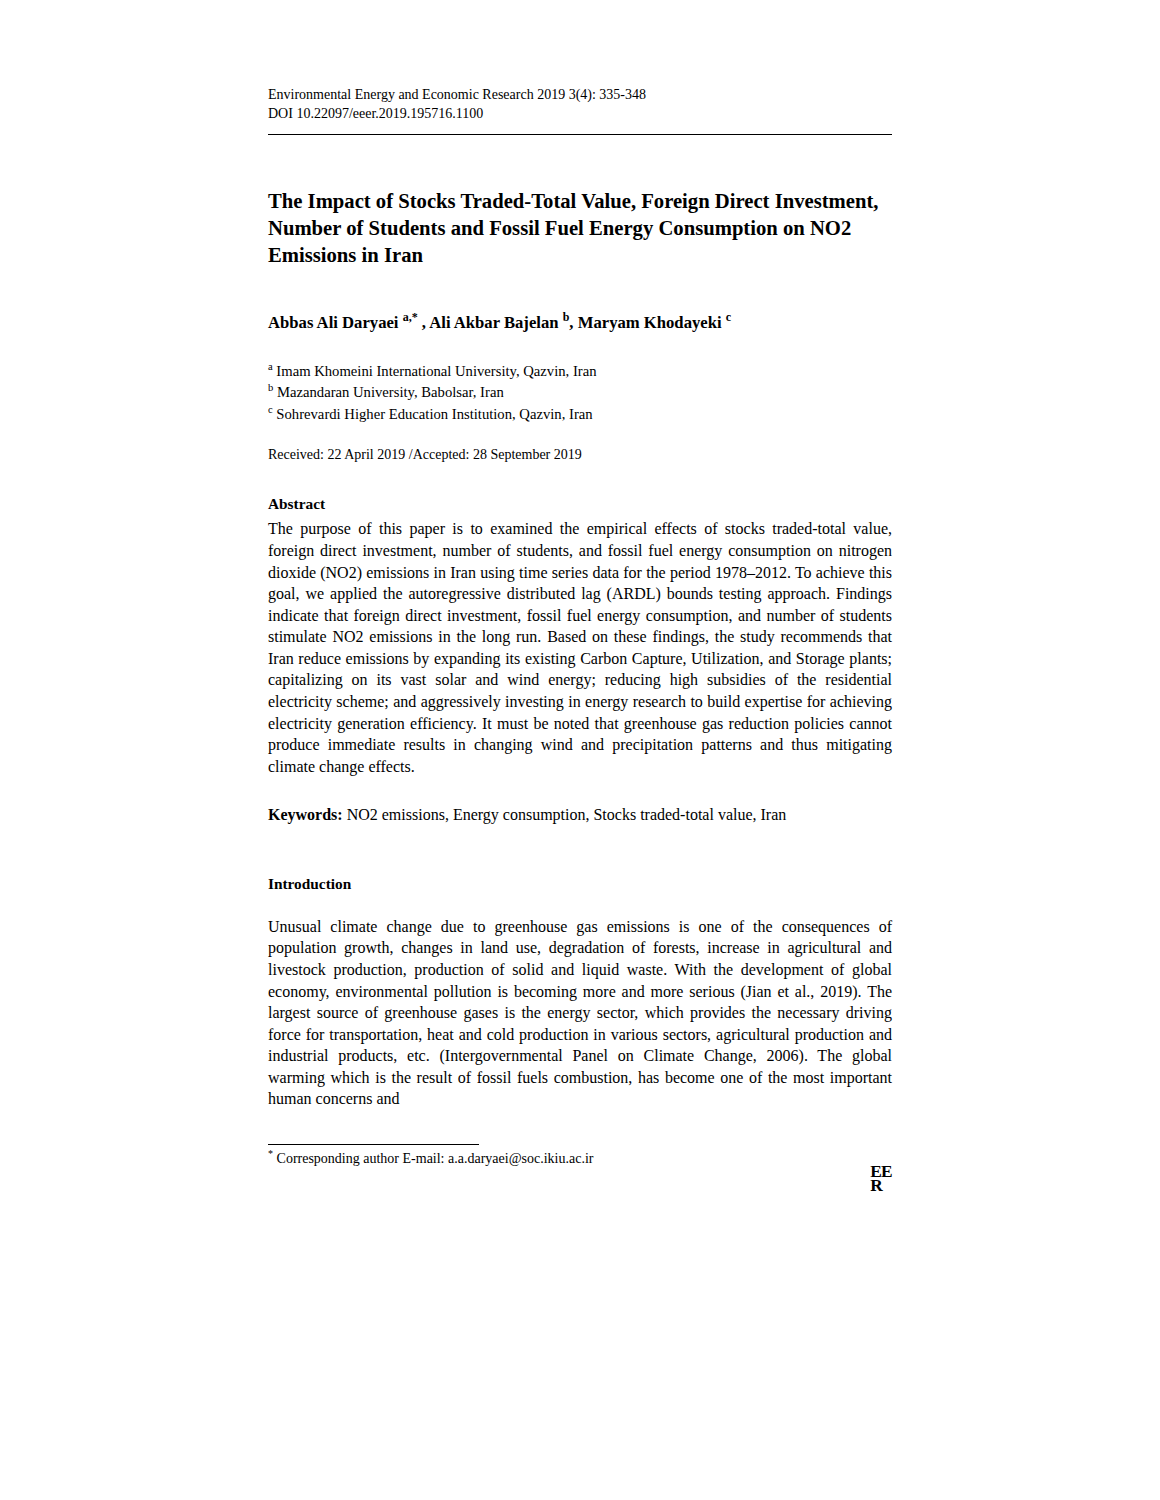Environmental Energy and Economic Research 2019 3(4): 335-348
DOI 10.22097/eeer.2019.195716.1100
The Impact of Stocks Traded-Total Value, Foreign Direct Investment, Number of Students and Fossil Fuel Energy Consumption on NO2 Emissions in Iran
Abbas Ali Daryaei a,* , Ali Akbar Bajelan b, Maryam Khodayeki c
a Imam Khomeini International University, Qazvin, Iran
b Mazandaran University, Babolsar, Iran
c Sohrevardi Higher Education Institution, Qazvin, Iran
Received: 22 April 2019 /Accepted: 28 September 2019
Abstract
The purpose of this paper is to examined the empirical effects of stocks traded-total value, foreign direct investment, number of students, and fossil fuel energy consumption on nitrogen dioxide (NO2) emissions in Iran using time series data for the period 1978–2012. To achieve this goal, we applied the autoregressive distributed lag (ARDL) bounds testing approach. Findings indicate that foreign direct investment, fossil fuel energy consumption, and number of students stimulate NO2 emissions in the long run. Based on these findings, the study recommends that Iran reduce emissions by expanding its existing Carbon Capture, Utilization, and Storage plants; capitalizing on its vast solar and wind energy; reducing high subsidies of the residential electricity scheme; and aggressively investing in energy research to build expertise for achieving electricity generation efficiency. It must be noted that greenhouse gas reduction policies cannot produce immediate results in changing wind and precipitation patterns and thus mitigating climate change effects.
Keywords: NO2 emissions, Energy consumption, Stocks traded-total value, Iran
Introduction
Unusual climate change due to greenhouse gas emissions is one of the consequences of population growth, changes in land use, degradation of forests, increase in agricultural and livestock production, production of solid and liquid waste. With the development of global economy, environmental pollution is becoming more and more serious (Jian et al., 2019). The largest source of greenhouse gases is the energy sector, which provides the necessary driving force for transportation, heat and cold production in various sectors, agricultural production and industrial products, etc. (Intergovernmental Panel on Climate Change, 2006). The global warming which is the result of fossil fuels combustion, has become one of the most important human concerns and
* Corresponding author E-mail: a.a.daryaei@soc.ikiu.ac.ir
EE
R